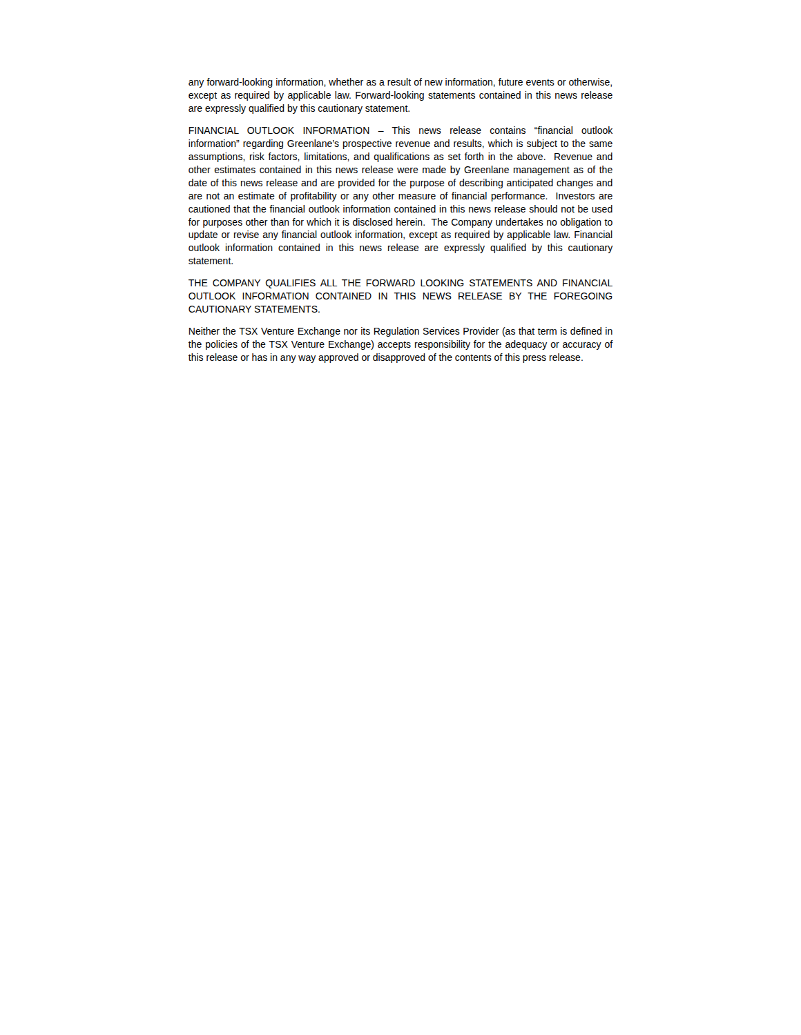any forward-looking information, whether as a result of new information, future events or otherwise, except as required by applicable law. Forward-looking statements contained in this news release are expressly qualified by this cautionary statement.
FINANCIAL OUTLOOK INFORMATION – This news release contains “financial outlook information” regarding Greenlane’s prospective revenue and results, which is subject to the same assumptions, risk factors, limitations, and qualifications as set forth in the above. Revenue and other estimates contained in this news release were made by Greenlane management as of the date of this news release and are provided for the purpose of describing anticipated changes and are not an estimate of profitability or any other measure of financial performance. Investors are cautioned that the financial outlook information contained in this news release should not be used for purposes other than for which it is disclosed herein. The Company undertakes no obligation to update or revise any financial outlook information, except as required by applicable law. Financial outlook information contained in this news release are expressly qualified by this cautionary statement.
THE COMPANY QUALIFIES ALL THE FORWARD LOOKING STATEMENTS AND FINANCIAL OUTLOOK INFORMATION CONTAINED IN THIS NEWS RELEASE BY THE FOREGOING CAUTIONARY STATEMENTS.
Neither the TSX Venture Exchange nor its Regulation Services Provider (as that term is defined in the policies of the TSX Venture Exchange) accepts responsibility for the adequacy or accuracy of this release or has in any way approved or disapproved of the contents of this press release.